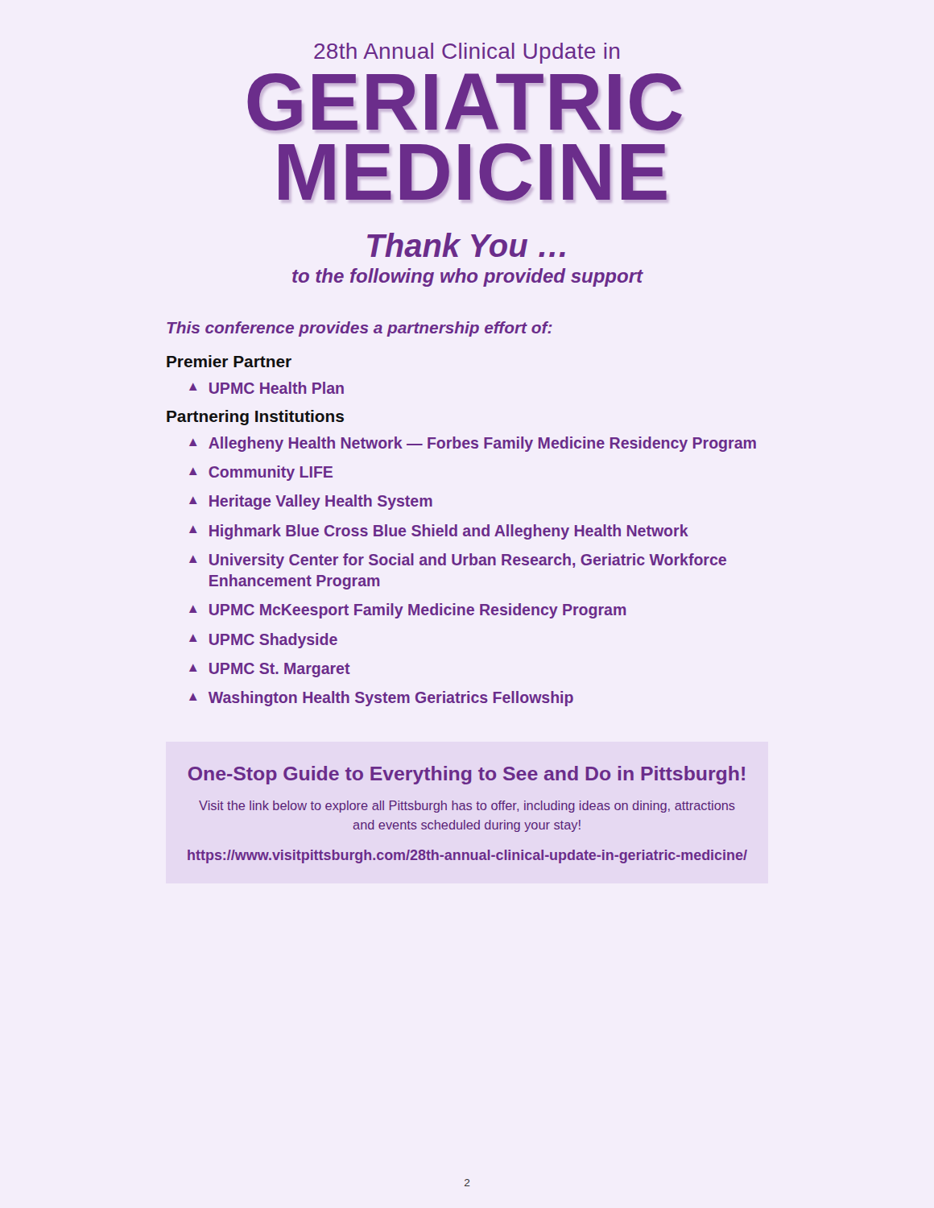28th Annual Clinical Update in
Geriatric Medicine
Thank You …
to the following who provided support
This conference provides a partnership effort of:
Premier Partner
UPMC Health Plan
Partnering Institutions
Allegheny Health Network — Forbes Family Medicine Residency Program
Community LIFE
Heritage Valley Health System
Highmark Blue Cross Blue Shield and Allegheny Health Network
University Center for Social and Urban Research, Geriatric Workforce Enhancement Program
UPMC McKeesport Family Medicine Residency Program
UPMC Shadyside
UPMC St. Margaret
Washington Health System Geriatrics Fellowship
One-Stop Guide to Everything to See and Do in Pittsburgh!
Visit the link below to explore all Pittsburgh has to offer, including ideas on dining, attractions
and events scheduled during your stay!
https://www.visitpittsburgh.com/28th-annual-clinical-update-in-geriatric-medicine/
2